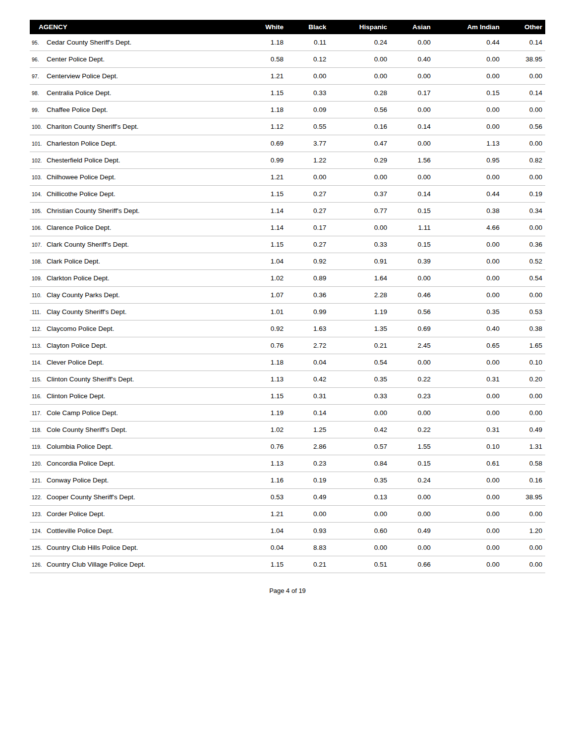| AGENCY | White | Black | Hispanic | Asian | Am Indian | Other |
| --- | --- | --- | --- | --- | --- | --- |
| 95. Cedar County Sheriff's Dept. | 1.18 | 0.11 | 0.24 | 0.00 | 0.44 | 0.14 |
| 96. Center Police Dept. | 0.58 | 0.12 | 0.00 | 0.40 | 0.00 | 38.95 |
| 97. Centerview Police Dept. | 1.21 | 0.00 | 0.00 | 0.00 | 0.00 | 0.00 |
| 98. Centralia Police Dept. | 1.15 | 0.33 | 0.28 | 0.17 | 0.15 | 0.14 |
| 99. Chaffee Police Dept. | 1.18 | 0.09 | 0.56 | 0.00 | 0.00 | 0.00 |
| 100. Chariton County Sheriff's Dept. | 1.12 | 0.55 | 0.16 | 0.14 | 0.00 | 0.56 |
| 101. Charleston Police Dept. | 0.69 | 3.77 | 0.47 | 0.00 | 1.13 | 0.00 |
| 102. Chesterfield Police Dept. | 0.99 | 1.22 | 0.29 | 1.56 | 0.95 | 0.82 |
| 103. Chilhowee Police Dept. | 1.21 | 0.00 | 0.00 | 0.00 | 0.00 | 0.00 |
| 104. Chillicothe Police Dept. | 1.15 | 0.27 | 0.37 | 0.14 | 0.44 | 0.19 |
| 105. Christian County Sheriff's Dept. | 1.14 | 0.27 | 0.77 | 0.15 | 0.38 | 0.34 |
| 106. Clarence Police Dept. | 1.14 | 0.17 | 0.00 | 1.11 | 4.66 | 0.00 |
| 107. Clark County Sheriff's Dept. | 1.15 | 0.27 | 0.33 | 0.15 | 0.00 | 0.36 |
| 108. Clark Police Dept. | 1.04 | 0.92 | 0.91 | 0.39 | 0.00 | 0.52 |
| 109. Clarkton Police Dept. | 1.02 | 0.89 | 1.64 | 0.00 | 0.00 | 0.54 |
| 110. Clay County Parks Dept. | 1.07 | 0.36 | 2.28 | 0.46 | 0.00 | 0.00 |
| 111. Clay County Sheriff's Dept. | 1.01 | 0.99 | 1.19 | 0.56 | 0.35 | 0.53 |
| 112. Claycomo Police Dept. | 0.92 | 1.63 | 1.35 | 0.69 | 0.40 | 0.38 |
| 113. Clayton Police Dept. | 0.76 | 2.72 | 0.21 | 2.45 | 0.65 | 1.65 |
| 114. Clever Police Dept. | 1.18 | 0.04 | 0.54 | 0.00 | 0.00 | 0.10 |
| 115. Clinton County Sheriff's Dept. | 1.13 | 0.42 | 0.35 | 0.22 | 0.31 | 0.20 |
| 116. Clinton Police Dept. | 1.15 | 0.31 | 0.33 | 0.23 | 0.00 | 0.00 |
| 117. Cole Camp Police Dept. | 1.19 | 0.14 | 0.00 | 0.00 | 0.00 | 0.00 |
| 118. Cole County Sheriff's Dept. | 1.02 | 1.25 | 0.42 | 0.22 | 0.31 | 0.49 |
| 119. Columbia Police Dept. | 0.76 | 2.86 | 0.57 | 1.55 | 0.10 | 1.31 |
| 120. Concordia Police Dept. | 1.13 | 0.23 | 0.84 | 0.15 | 0.61 | 0.58 |
| 121. Conway Police Dept. | 1.16 | 0.19 | 0.35 | 0.24 | 0.00 | 0.16 |
| 122. Cooper County Sheriff's Dept. | 0.53 | 0.49 | 0.13 | 0.00 | 0.00 | 38.95 |
| 123. Corder Police Dept. | 1.21 | 0.00 | 0.00 | 0.00 | 0.00 | 0.00 |
| 124. Cottleville Police Dept. | 1.04 | 0.93 | 0.60 | 0.49 | 0.00 | 1.20 |
| 125. Country Club Hills Police Dept. | 0.04 | 8.83 | 0.00 | 0.00 | 0.00 | 0.00 |
| 126. Country Club Village Police Dept. | 1.15 | 0.21 | 0.51 | 0.66 | 0.00 | 0.00 |
Page 4 of 19